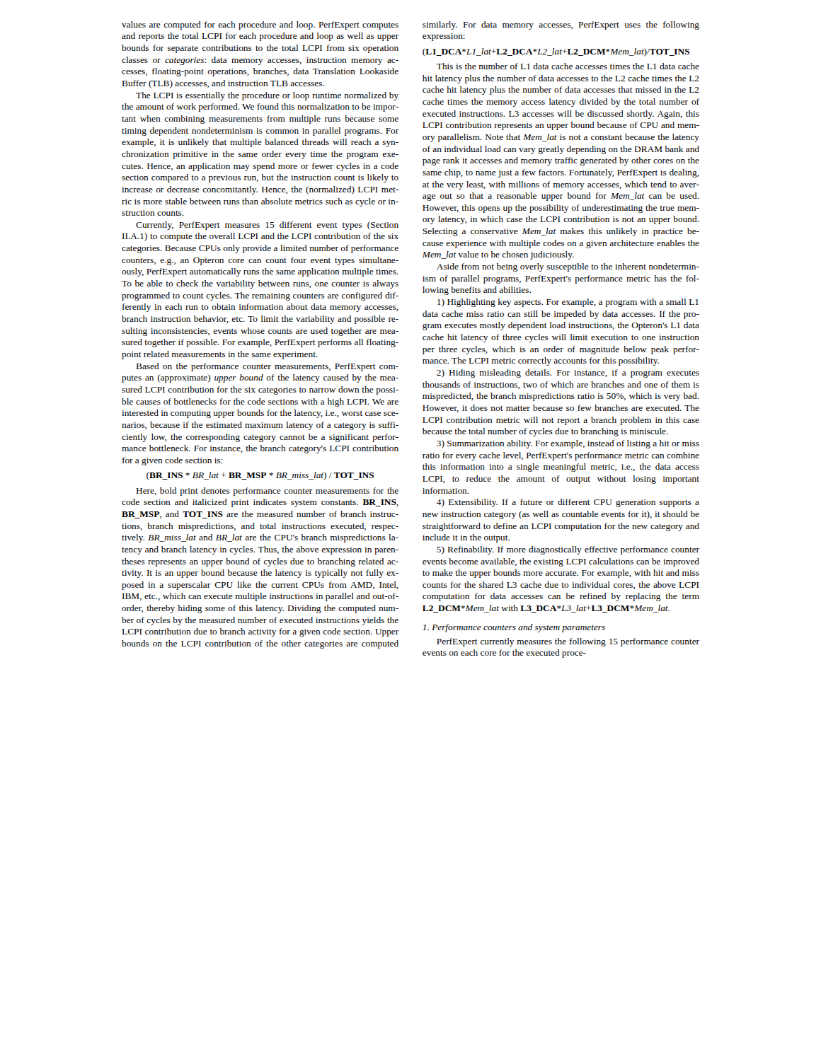values are computed for each procedure and loop. PerfExpert computes and reports the total LCPI for each procedure and loop as well as upper bounds for separate contributions to the total LCPI from six operation classes or categories: data memory accesses, instruction memory accesses, floating-point operations, branches, data Translation Lookaside Buffer (TLB) accesses, and instruction TLB accesses.
The LCPI is essentially the procedure or loop runtime normalized by the amount of work performed. We found this normalization to be important when combining measurements from multiple runs because some timing dependent nondeterminism is common in parallel programs. For example, it is unlikely that multiple balanced threads will reach a synchronization primitive in the same order every time the program executes. Hence, an application may spend more or fewer cycles in a code section compared to a previous run, but the instruction count is likely to increase or decrease concomitantly. Hence, the (normalized) LCPI metric is more stable between runs than absolute metrics such as cycle or instruction counts.
Currently, PerfExpert measures 15 different event types (Section II.A.1) to compute the overall LCPI and the LCPI contribution of the six categories. Because CPUs only provide a limited number of performance counters, e.g., an Opteron core can count four event types simultaneously, PerfExpert automatically runs the same application multiple times. To be able to check the variability between runs, one counter is always programmed to count cycles. The remaining counters are configured differently in each run to obtain information about data memory accesses, branch instruction behavior, etc. To limit the variability and possible resulting inconsistencies, events whose counts are used together are measured together if possible. For example, PerfExpert performs all floating-point related measurements in the same experiment.
Based on the performance counter measurements, PerfExpert computes an (approximate) upper bound of the latency caused by the measured LCPI contribution for the six categories to narrow down the possible causes of bottlenecks for the code sections with a high LCPI. We are interested in computing upper bounds for the latency, i.e., worst case scenarios, because if the estimated maximum latency of a category is sufficiently low, the corresponding category cannot be a significant performance bottleneck. For instance, the branch category's LCPI contribution for a given code section is:
(BR_INS * BR_lat + BR_MSP * BR_miss_lat) / TOT_INS
Here, bold print denotes performance counter measurements for the code section and italicized print indicates system constants. BR_INS, BR_MSP, and TOT_INS are the measured number of branch instructions, branch mispredictions, and total instructions executed, respectively. BR_miss_lat and BR_lat are the CPU's branch mispredictions latency and branch latency in cycles. Thus, the above expression in parentheses represents an upper bound of cycles due to branching related activity. It is an upper bound because the latency is typically not fully exposed in a superscalar CPU like the current CPUs from AMD, Intel, IBM, etc., which can execute multiple instructions in parallel and out-of-order, thereby hiding some of this latency. Dividing the computed number of cycles by the measured number of executed instructions yields the LCPI contribution due to branch activity for a given code section. Upper bounds on the LCPI contribution of the other categories are computed similarly. For data memory accesses, PerfExpert uses the following expression:
(L1_DCA*L1_lat+L2_DCA*L2_lat+L2_DCM*Mem_lat)/TOT_INS
This is the number of L1 data cache accesses times the L1 data cache hit latency plus the number of data accesses to the L2 cache times the L2 cache hit latency plus the number of data accesses that missed in the L2 cache times the memory access latency divided by the total number of executed instructions. L3 accesses will be discussed shortly. Again, this LCPI contribution represents an upper bound because of CPU and memory parallelism. Note that Mem_lat is not a constant because the latency of an individual load can vary greatly depending on the DRAM bank and page rank it accesses and memory traffic generated by other cores on the same chip, to name just a few factors. Fortunately, PerfExpert is dealing, at the very least, with millions of memory accesses, which tend to average out so that a reasonable upper bound for Mem_lat can be used. However, this opens up the possibility of underestimating the true memory latency, in which case the LCPI contribution is not an upper bound. Selecting a conservative Mem_lat makes this unlikely in practice because experience with multiple codes on a given architecture enables the Mem_lat value to be chosen judiciously.
Aside from not being overly susceptible to the inherent nondeterminism of parallel programs, PerfExpert's performance metric has the following benefits and abilities.
1) Highlighting key aspects. For example, a program with a small L1 data cache miss ratio can still be impeded by data accesses. If the program executes mostly dependent load instructions, the Opteron's L1 data cache hit latency of three cycles will limit execution to one instruction per three cycles, which is an order of magnitude below peak performance. The LCPI metric correctly accounts for this possibility.
2) Hiding misleading details. For instance, if a program executes thousands of instructions, two of which are branches and one of them is mispredicted, the branch mispredictions ratio is 50%, which is very bad. However, it does not matter because so few branches are executed. The LCPI contribution metric will not report a branch problem in this case because the total number of cycles due to branching is miniscule.
3) Summarization ability. For example, instead of listing a hit or miss ratio for every cache level, PerfExpert's performance metric can combine this information into a single meaningful metric, i.e., the data access LCPI, to reduce the amount of output without losing important information.
4) Extensibility. If a future or different CPU generation supports a new instruction category (as well as countable events for it), it should be straightforward to define an LCPI computation for the new category and include it in the output.
5) Refinability. If more diagnostically effective performance counter events become available, the existing LCPI calculations can be improved to make the upper bounds more accurate. For example, with hit and miss counts for the shared L3 cache due to individual cores, the above LCPI computation for data accesses can be refined by replacing the term L2_DCM*Mem_lat with L3_DCA*L3_lat+L3_DCM*Mem_lat.
1. Performance counters and system parameters
PerfExpert currently measures the following 15 performance counter events on each core for the executed proce-